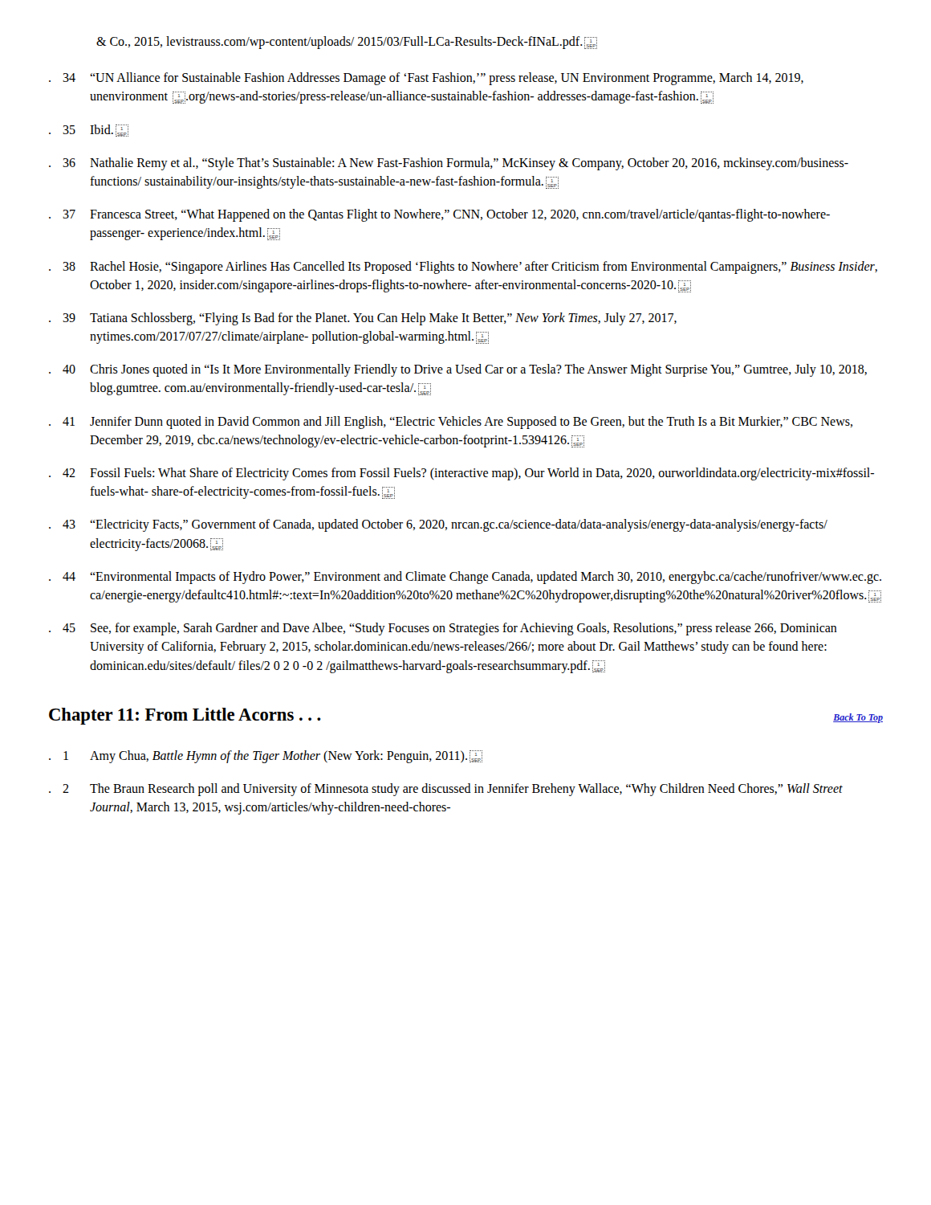& Co., 2015, levistrauss.com/wp-content/uploads/ 2015/03/Full-LCa-Results-Deck-fINaL.pdf.1 SEP
.
34
“UN Alliance for Sustainable Fashion Addresses Damage of ‘Fast Fashion,’” press release, UN Environment Programme, March 14, 2019, unenvironment 1 SEP.org/news-and-stories/press-release/un-alliance-sustainable-fashion- addresses-damage-fast-fashion.1 SEP
.
35
Ibid.1 SEP
.
36
Nathalie Remy et al., “Style That’s Sustainable: A New Fast-Fashion Formula,” McKinsey & Company, October 20, 2016, mckinsey.com/business-functions/ sustainability/our-insights/style-thats-sustainable-a-new-fast-fashion-formula.1 SEP
.
37
Francesca Street, “What Happened on the Qantas Flight to Nowhere,” CNN, October 12, 2020, cnn.com/travel/article/qantas-flight-to-nowhere-passenger- experience/index.html.1 SEP
.
38
Rachel Hosie, “Singapore Airlines Has Cancelled Its Proposed ‘Flights to Nowhere’ after Criticism from Environmental Campaigners,” Business Insider, October 1, 2020, insider.com/singapore-airlines-drops-flights-to-nowhere- after-environmental-concerns-2020-10.1 SEP
.
39
Tatiana Schlossberg, “Flying Is Bad for the Planet. You Can Help Make It Better,” New York Times, July 27, 2017, nytimes.com/2017/07/27/climate/airplane- pollution-global-warming.html.1 SEP
.
40
Chris Jones quoted in “Is It More Environmentally Friendly to Drive a Used Car or a Tesla? The Answer Might Surprise You,” Gumtree, July 10, 2018, blog.gumtree. com.au/environmentally-friendly-used-car-tesla/.1 SEP
.
41
Jennifer Dunn quoted in David Common and Jill English, “Electric Vehicles Are Supposed to Be Green, but the Truth Is a Bit Murkier,” CBC News, December 29, 2019, cbc.ca/news/technology/ev-electric-vehicle-carbon-footprint-1.5394126.1 SEP
.
42
Fossil Fuels: What Share of Electricity Comes from Fossil Fuels? (interactive map), Our World in Data, 2020, ourworldindata.org/electricity-mix#fossil-fuels-what- share-of-electricity-comes-from-fossil-fuels.1 SEP
.
43
“Electricity Facts,” Government of Canada, updated October 6, 2020, nrcan.gc.ca/science-data/data-analysis/energy-data-analysis/energy-facts/ electricity-facts/20068.1 SEP
.
44
“Environmental Impacts of Hydro Power,” Environment and Climate Change Canada, updated March 30, 2010, energybc.ca/cache/runofriver/www.ec.gc. ca/energie-energy/defaultc410.html#:~:text=In%20addition%20to%20 methane%2C%20hydropower,disrupting%20the%20natural%20river%20flows.1 SEP
.
45
See, for example, Sarah Gardner and Dave Albee, “Study Focuses on Strategies for Achieving Goals, Resolutions,” press release 266, Dominican University of California, February 2, 2015, scholar.dominican.edu/news-releases/266/; more about Dr. Gail Matthews’ study can be found here: dominican.edu/sites/default/ files/2 0 2 0 -0 2 /gailmatthews-harvard-goals-researchsummary.pdf.1 SEP
Chapter 11: From Little Acorns . . . Back To Top
.
1
Amy Chua, Battle Hymn of the Tiger Mother (New York: Penguin, 2011).1 SEP
.
2
The Braun Research poll and University of Minnesota study are discussed in Jennifer Breheny Wallace, “Why Children Need Chores,” Wall Street Journal, March 13, 2015, wsj.com/articles/why-children-need-chores-